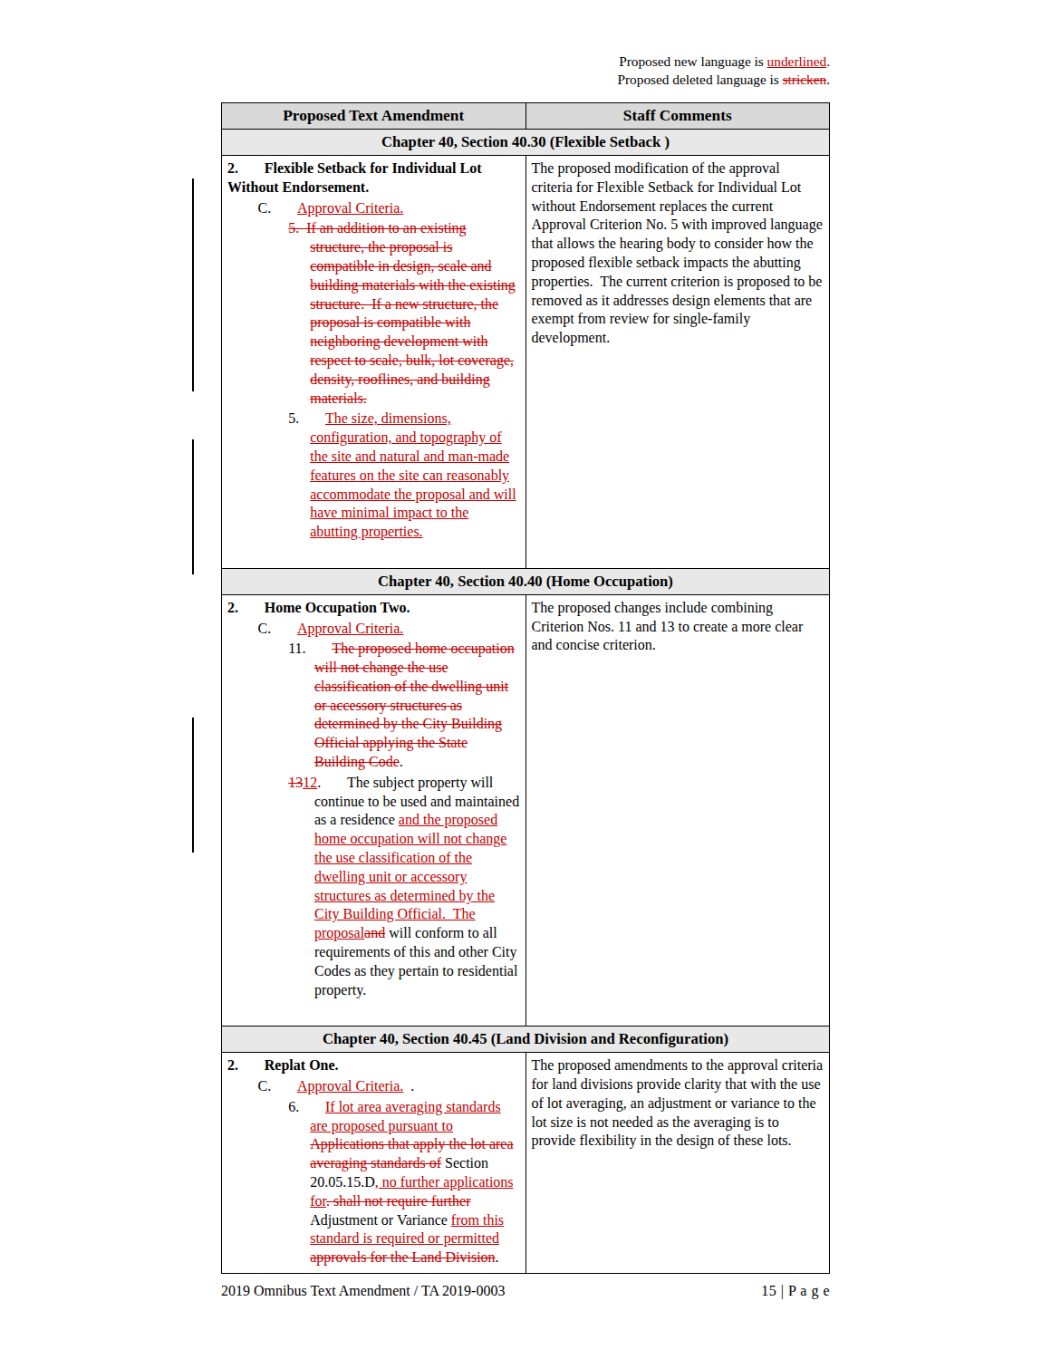Proposed new language is underlined.
Proposed deleted language is stricken.
| Proposed Text Amendment | Staff Comments |
| --- | --- |
| Chapter 40, Section 40.30 (Flexible Setback ) |
| 2. Flexible Setback for Individual Lot Without Endorsement. C. Approval Criteria. 5. If an addition to an existing structure, the proposal is compatible in design, scale and building materials with the existing structure. If a new structure, the proposal is compatible with neighboring development with respect to scale, bulk, lot coverage, density, rooflines, and building materials. 5. The size, dimensions, configuration, and topography of the site and natural and man-made features on the site can reasonably accommodate the proposal and will have minimal impact to the abutting properties. | The proposed modification of the approval criteria for Flexible Setback for Individual Lot without Endorsement replaces the current Approval Criterion No. 5 with improved language that allows the hearing body to consider how the proposed flexible setback impacts the abutting properties. The current criterion is proposed to be removed as it addresses design elements that are exempt from review for single-family development. |
| Chapter 40, Section 40.40 (Home Occupation) |
| 2. Home Occupation Two. C. Approval Criteria. 11. The proposed home occupation will not change the use classification of the dwelling unit or accessory structures as determined by the City Building Official applying the State Building Code . 13 12 . The subject property will continue to be used and maintained as a residence and the proposed home occupation will not change the use classification of the dwelling unit or accessory structures as determined by the City Building Official. The proposal and will conform to all requirements of this and other City Codes as they pertain to residential property. | The proposed changes include combining Criterion Nos. 11 and 13 to create a more clear and concise criterion. |
| Chapter 40, Section 40.45 (Land Division and Reconfiguration) |
| 2. Replat One. C. Approval Criteria. . 6. If lot area averaging standards are proposed pursuant to Applications that apply the lot area averaging standards of Section 20.05.15.D , no further applications for . shall not require further Adjustment or Variance from this standard is required or permitted approvals for the Land Division . | The proposed amendments to the approval criteria for land divisions provide clarity that with the use of lot averaging, an adjustment or variance to the lot size is not needed as the averaging is to provide flexibility in the design of these lots. |
2019 Omnibus Text Amendment / TA 2019-0003
15 | P a g e